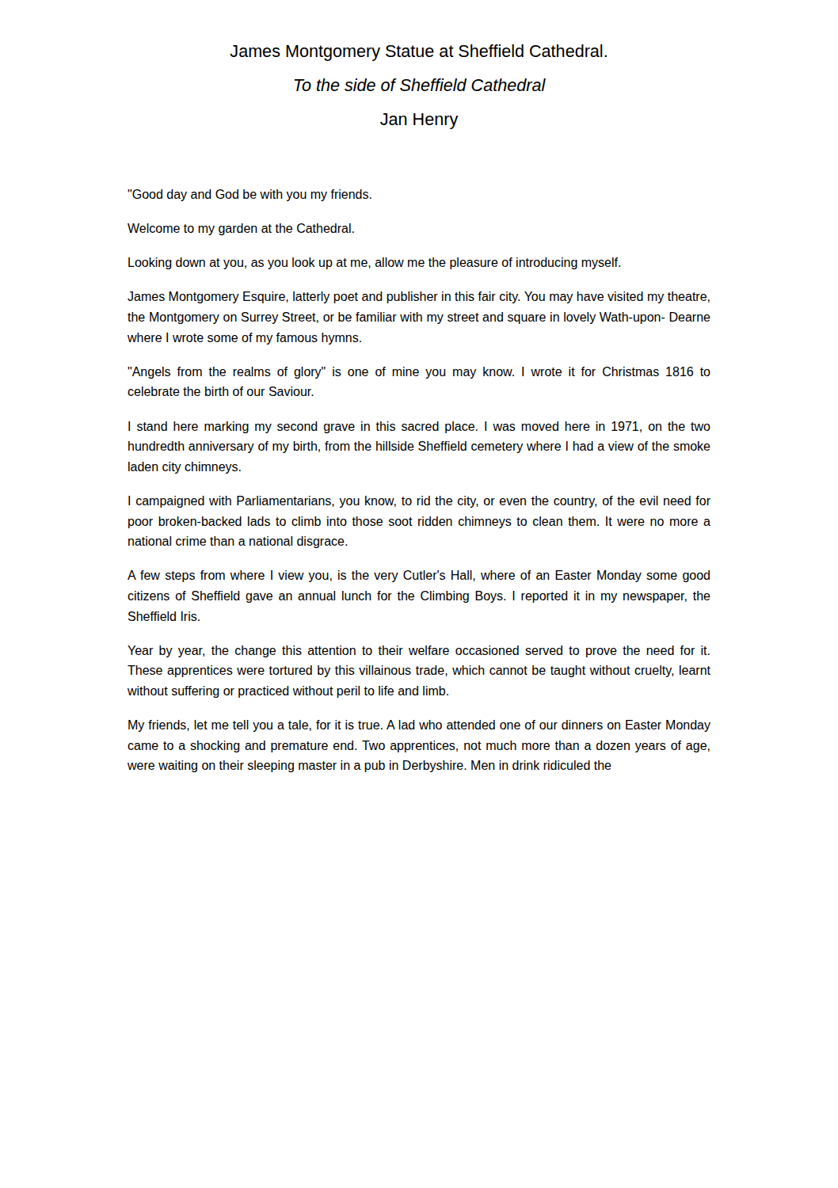James Montgomery Statue at Sheffield Cathedral.
To the side of Sheffield Cathedral
Jan Henry
"Good day and God be with you my friends.
Welcome to my garden at the Cathedral.
Looking down at you, as you look up at me, allow me the pleasure of introducing myself.
James Montgomery Esquire, latterly poet and publisher in this fair city. You may have visited my theatre, the Montgomery on Surrey Street, or be familiar with my street and square in lovely Wath-upon- Dearne where I wrote some of my famous hymns.
"Angels from the realms of glory" is one of mine you may know. I wrote it for Christmas 1816 to celebrate the birth of our Saviour.
I stand here marking my second grave in this sacred place. I was moved here in 1971, on the two hundredth anniversary of my birth, from the hillside Sheffield cemetery where I had a view of the smoke laden city chimneys.
I campaigned with Parliamentarians, you know, to rid the city, or even the country, of the evil need for poor broken-backed lads to climb into those soot ridden chimneys to clean them. It were no more a national crime than a national disgrace.
A few steps from where I view you, is the very Cutler's Hall, where of an Easter Monday some good citizens of Sheffield gave an annual lunch for the Climbing Boys. I reported it in my newspaper, the Sheffield Iris.
Year by year, the change this attention to their welfare occasioned served to prove the need for it. These apprentices were tortured by this villainous trade, which cannot be taught without cruelty, learnt without suffering or practiced without peril to life and limb.
My friends, let me tell you a tale, for it is true. A lad who attended one of our dinners on Easter Monday came to a shocking and premature end. Two apprentices, not much more than a dozen years of age, were waiting on their sleeping master in a pub in Derbyshire. Men in drink ridiculed the